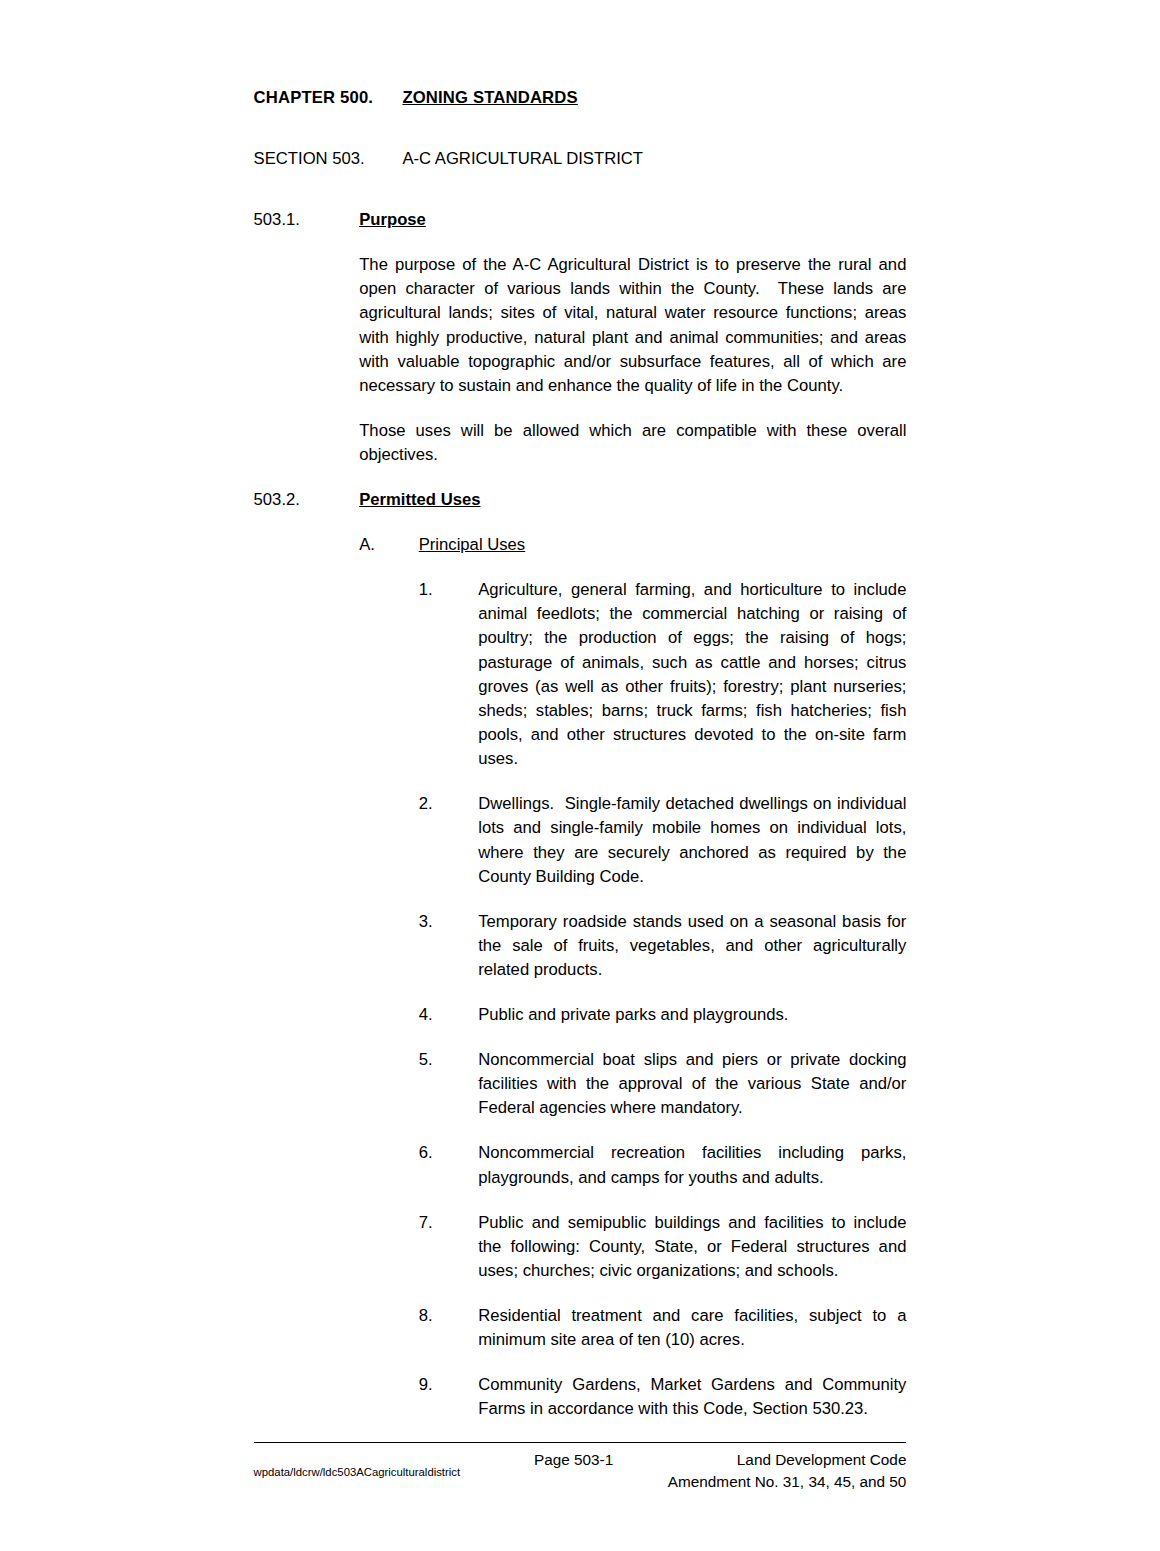CHAPTER 500. ZONING STANDARDS
SECTION 503. A-C AGRICULTURAL DISTRICT
503.1.
Purpose
The purpose of the A-C Agricultural District is to preserve the rural and open character of various lands within the County. These lands are agricultural lands; sites of vital, natural water resource functions; areas with highly productive, natural plant and animal communities; and areas with valuable topographic and/or subsurface features, all of which are necessary to sustain and enhance the quality of life in the County.
Those uses will be allowed which are compatible with these overall objectives.
503.2.
Permitted Uses
A.
Principal Uses
1.
Agriculture, general farming, and horticulture to include animal feedlots; the commercial hatching or raising of poultry; the production of eggs; the raising of hogs; pasturage of animals, such as cattle and horses; citrus groves (as well as other fruits); forestry; plant nurseries; sheds; stables; barns; truck farms; fish hatcheries; fish pools, and other structures devoted to the on-site farm uses.
2.
Dwellings. Single-family detached dwellings on individual lots and single-family mobile homes on individual lots, where they are securely anchored as required by the County Building Code.
3.
Temporary roadside stands used on a seasonal basis for the sale of fruits, vegetables, and other agriculturally related products.
4.
Public and private parks and playgrounds.
5.
Noncommercial boat slips and piers or private docking facilities with the approval of the various State and/or Federal agencies where mandatory.
6.
Noncommercial recreation facilities including parks, playgrounds, and camps for youths and adults.
7.
Public and semipublic buildings and facilities to include the following: County, State, or Federal structures and uses; churches; civic organizations; and schools.
8.
Residential treatment and care facilities, subject to a minimum site area of ten (10) acres.
9.
Community Gardens, Market Gardens and Community Farms in accordance with this Code, Section 530.23.
wpdata/ldcrw/ldc503ACagriculturaldistrict
Page 503-1
Land Development Code Amendment No. 31, 34, 45, and 50